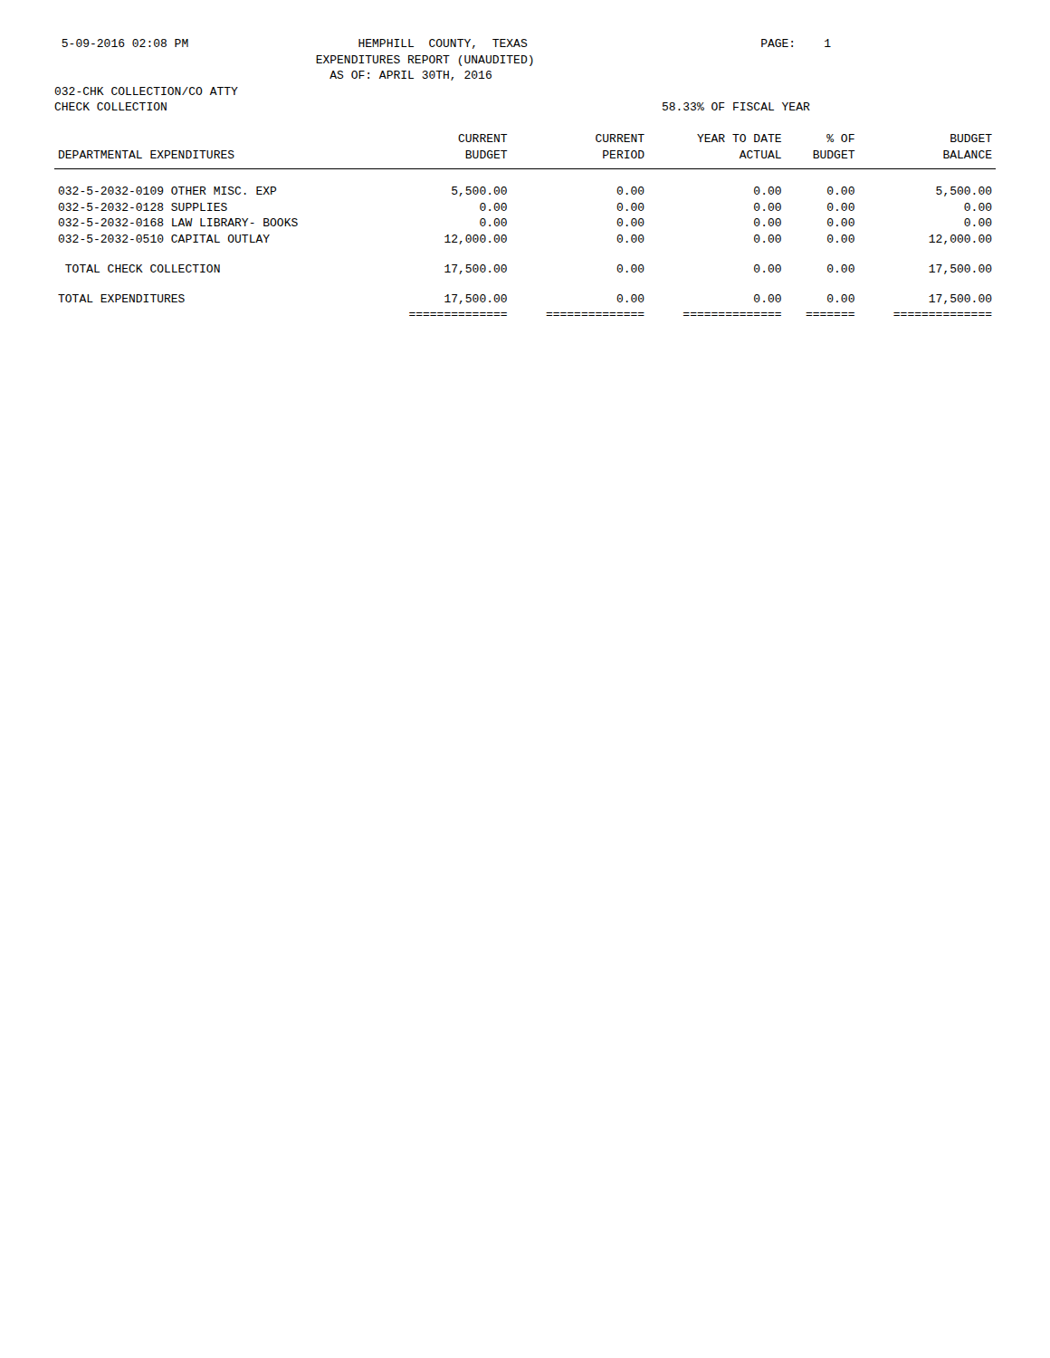5-09-2016 02:08 PM                        HEMPHILL  COUNTY,  TEXAS                                 PAGE:    1
                                     EXPENDITURES REPORT (UNAUDITED)
                                       AS OF: APRIL 30TH, 2016
032-CHK COLLECTION/CO ATTY
CHECK COLLECTION                                                                      58.33% OF FISCAL YEAR
| | CURRENT | CURRENT | YEAR TO DATE | % OF | BUDGET |
| --- | --- | --- | --- | --- | --- |
| DEPARTMENTAL EXPENDITURES | BUDGET | PERIOD | ACTUAL | BUDGET | BALANCE |
| 032-5-2032-0109 OTHER MISC. EXP | 5,500.00 | 0.00 | 0.00 | 0.00 | 5,500.00 |
| 032-5-2032-0128 SUPPLIES | 0.00 | 0.00 | 0.00 | 0.00 | 0.00 |
| 032-5-2032-0168 LAW LIBRARY- BOOKS | 0.00 | 0.00 | 0.00 | 0.00 | 0.00 |
| 032-5-2032-0510 CAPITAL OUTLAY | 12,000.00 | 0.00 | 0.00 | 0.00 | 12,000.00 |
| TOTAL CHECK COLLECTION | 17,500.00 | 0.00 | 0.00 | 0.00 | 17,500.00 |
| TOTAL EXPENDITURES | 17,500.00 | 0.00 | 0.00 | 0.00 | 17,500.00 |
| | ============== | ============== | ============== | ======= | ============== |